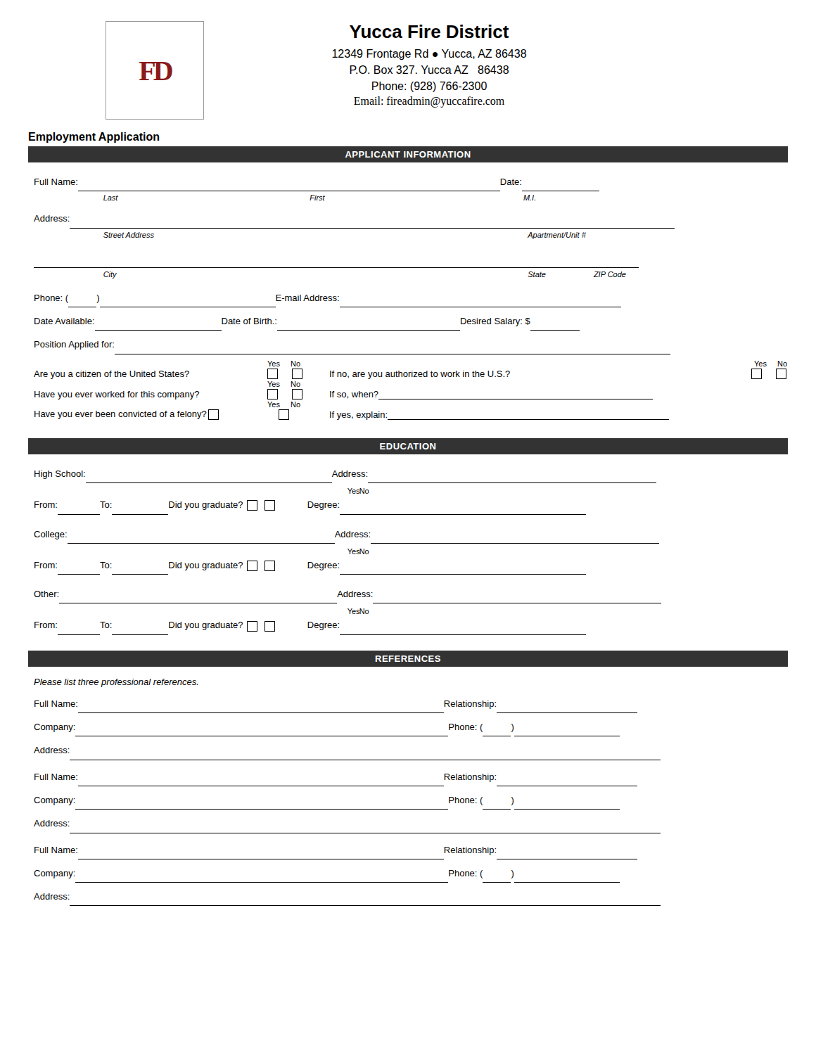FD
Yucca Fire District
12349 Frontage Rd ● Yucca, AZ 86438
P.O. Box 327. Yucca AZ 86438
Phone: (928) 766-2300
Email: fireadmin@yuccafire.com
Employment Application
APPLICANT INFORMATION
Full Name: Date:
Last First M.I.
Address:
Street Address Apartment/Unit #
City State ZIP Code
Phone: ( ) E-mail Address:
Date Available: Date of Birth.: Desired Salary: $
Position Applied for:
| | Yes No | | Yes No |
| Are you a citizen of the United States? | | If no, are you authorized to work in the U.S.? | |
| | Yes No | | |
| Have you ever worked for this company? | | If so, when? |
| | Yes No | | |
| Have you ever been convicted of a felony? | | If yes, explain: |
EDUCATION
High School: Address:
Yes No
From: To: Did you graduate? Degree:
College: Address:
Yes No
From: To: Did you graduate? Degree:
Other: Address:
Yes No
From: To: Did you graduate? Degree:
REFERENCES
Please list three professional references.
Full Name: Relationship:
Company: Phone: ( )
Address:
Full Name: Relationship:
Company: Phone: ( )
Address:
Full Name: Relationship:
Company: Phone: ( )
Address: